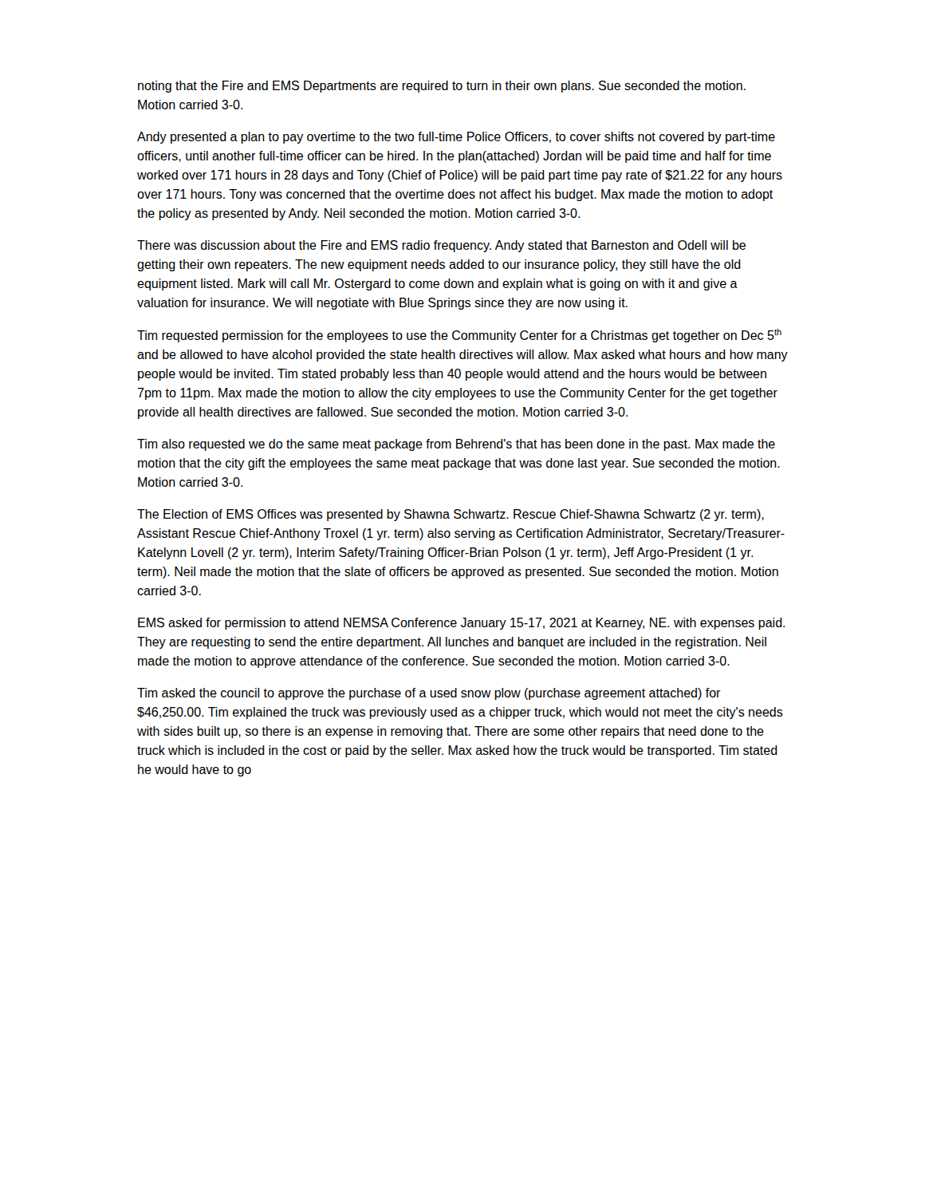noting that the Fire and EMS Departments are required to turn in their own plans. Sue seconded the motion. Motion carried 3-0.
Andy presented a plan to pay overtime to the two full-time Police Officers, to cover shifts not covered by part-time officers, until another full-time officer can be hired. In the plan(attached) Jordan will be paid time and half for time worked over 171 hours in 28 days and Tony (Chief of Police) will be paid part time pay rate of $21.22 for any hours over 171 hours. Tony was concerned that the overtime does not affect his budget. Max made the motion to adopt the policy as presented by Andy. Neil seconded the motion. Motion carried 3-0.
There was discussion about the Fire and EMS radio frequency. Andy stated that Barneston and Odell will be getting their own repeaters. The new equipment needs added to our insurance policy, they still have the old equipment listed. Mark will call Mr. Ostergard to come down and explain what is going on with it and give a valuation for insurance. We will negotiate with Blue Springs since they are now using it.
Tim requested permission for the employees to use the Community Center for a Christmas get together on Dec 5th and be allowed to have alcohol provided the state health directives will allow. Max asked what hours and how many people would be invited. Tim stated probably less than 40 people would attend and the hours would be between 7pm to 11pm. Max made the motion to allow the city employees to use the Community Center for the get together provide all health directives are fallowed. Sue seconded the motion. Motion carried 3-0.
Tim also requested we do the same meat package from Behrend's that has been done in the past. Max made the motion that the city gift the employees the same meat package that was done last year. Sue seconded the motion. Motion carried 3-0.
The Election of EMS Offices was presented by Shawna Schwartz. Rescue Chief-Shawna Schwartz (2 yr. term), Assistant Rescue Chief-Anthony Troxel (1 yr. term) also serving as Certification Administrator, Secretary/Treasurer-Katelynn Lovell (2 yr. term), Interim Safety/Training Officer-Brian Polson (1 yr. term), Jeff Argo-President (1 yr. term). Neil made the motion that the slate of officers be approved as presented. Sue seconded the motion. Motion carried 3-0.
EMS asked for permission to attend NEMSA Conference January 15-17, 2021 at Kearney, NE. with expenses paid. They are requesting to send the entire department. All lunches and banquet are included in the registration. Neil made the motion to approve attendance of the conference. Sue seconded the motion. Motion carried 3-0.
Tim asked the council to approve the purchase of a used snow plow (purchase agreement attached) for $46,250.00. Tim explained the truck was previously used as a chipper truck, which would not meet the city's needs with sides built up, so there is an expense in removing that. There are some other repairs that need done to the truck which is included in the cost or paid by the seller. Max asked how the truck would be transported. Tim stated he would have to go